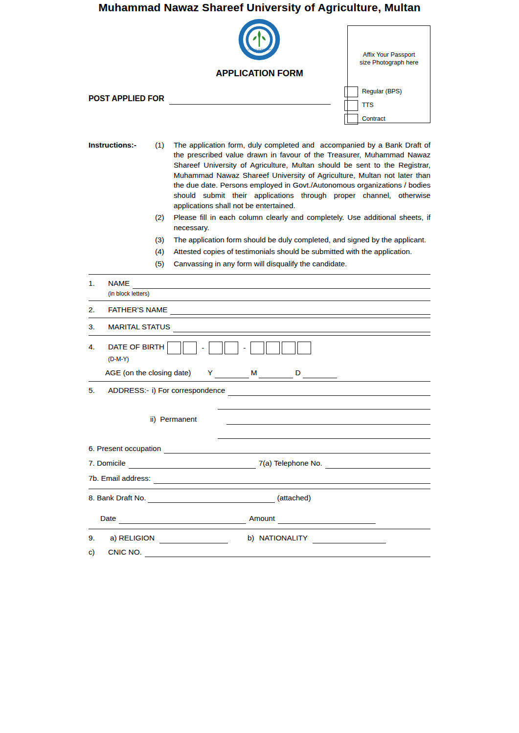Muhammad Nawaz Shareef University of Agriculture, Multan
University of Agriculture Multan
Affix Your Passport
size Photograph here
APPLICATION FORM
POST APPLIED FOR
Regular (BPS)
TTS
Contract
Instructions:-
(1) The application form, duly completed and accompanied by a Bank Draft of the prescribed value drawn in favour of the Treasurer, Muhammad Nawaz Shareef University of Agriculture, Multan should be sent to the Registrar, Muhammad Nawaz Shareef University of Agriculture, Multan not later than the due date. Persons employed in Govt./Autonomous organizations / bodies should submit their applications through proper channel, otherwise applications shall not be entertained.
(2) Please fill in each column clearly and completely. Use additional sheets, if necessary.
(3) The application form should be duly completed, and signed by the applicant.
(4) Attested copies of testimonials should be submitted with the application.
(5) Canvassing in any form will disqualify the candidate.
1.
NAME
(in block letters)
2.
FATHER’S NAME
3.
MARITAL STATUS
4.
DATE OF BIRTH
- -
(D-M-Y)
AGE (on the closing date) Y M D
5.
ADDRESS:-
i) For correspondence
ii) Permanent
6. Present occupation
7. Domicile 7(a) Telephone No.
7b. Email address:
8. Bank Draft No. (attached)
Date Amount
9. a) RELIGION b) NATIONALITY
c) CNIC NO.